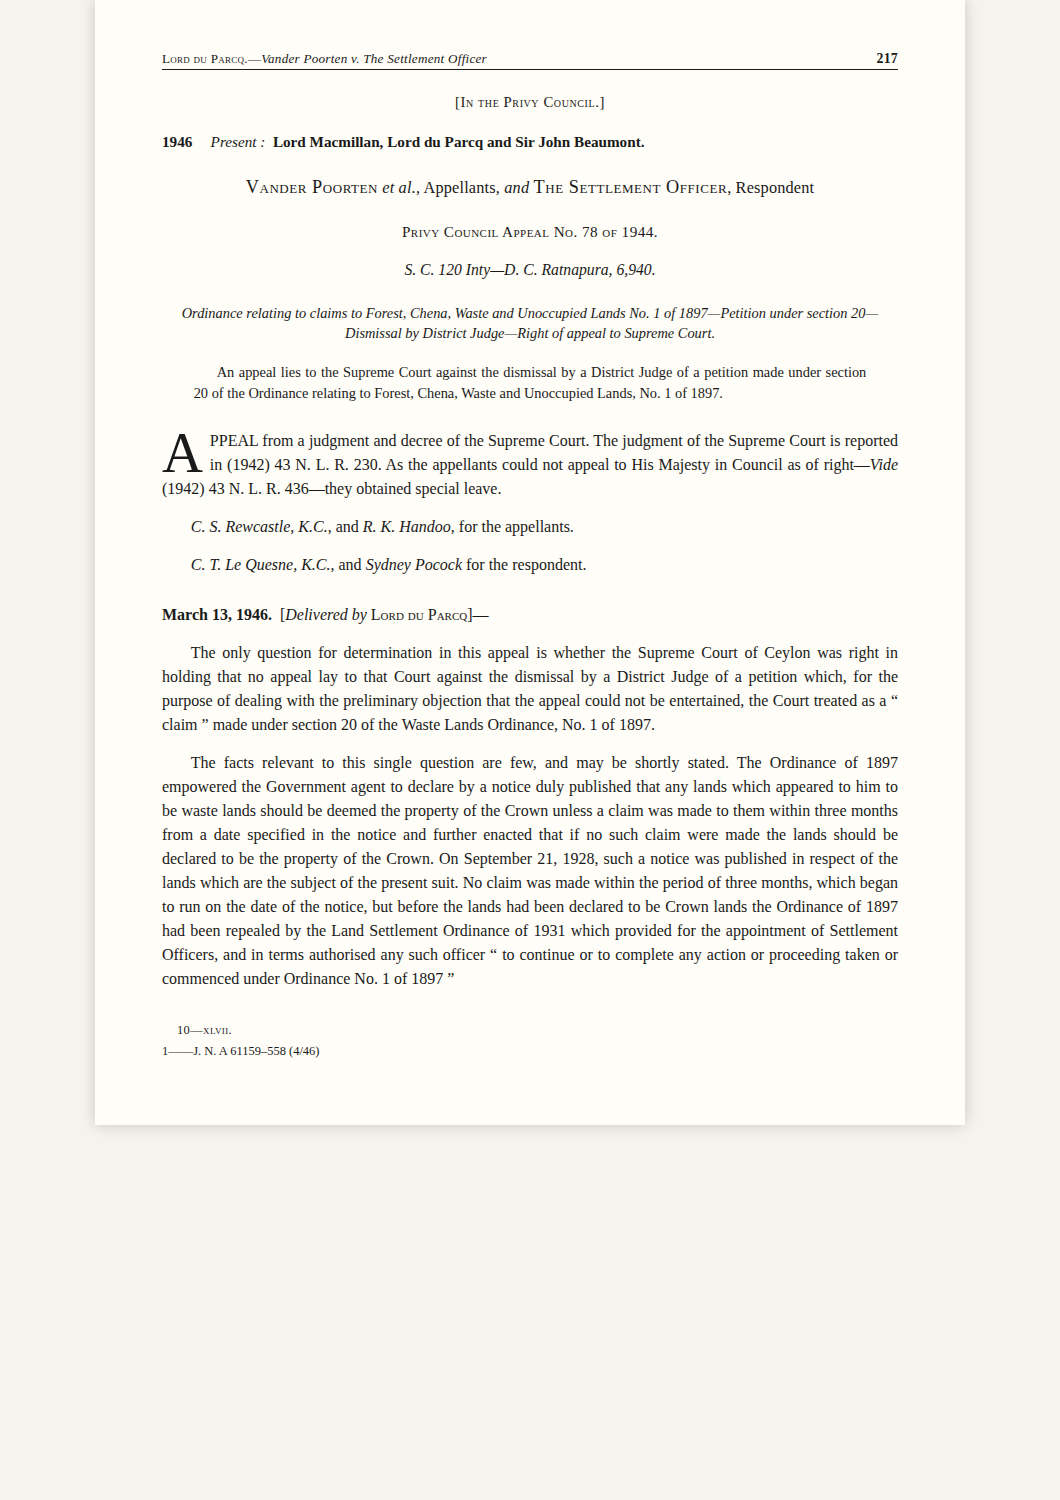Lord du Parcq.—Vander Poorten v. The Settlement Officer 217
[In the Privy Council.]
1946 Present : Lord Macmillan, Lord du Parcq and Sir John Beaumont.
Vander Poorten et al., Appellants, and The Settlement Officer, Respondent
Privy Council Appeal No. 78 of 1944.
S. C. 120 Inty—D. C. Ratnapura, 6,940.
Ordinance relating to claims to Forest, Chena, Waste and Unoccupied Lands No. 1 of 1897—Petition under section 20—Dismissal by District Judge—Right of appeal to Supreme Court.
An appeal lies to the Supreme Court against the dismissal by a District Judge of a petition made under section 20 of the Ordinance relating to Forest, Chena, Waste and Unoccupied Lands, No. 1 of 1897.
APPEAL from a judgment and decree of the Supreme Court. The judgment of the Supreme Court is reported in (1942) 43 N. L. R. 230. As the appellants could not appeal to His Majesty in Council as of right—Vide (1942) 43 N. L. R. 436—they obtained special leave.
C. S. Rewcastle, K.C., and R. K. Handoo, for the appellants.
C. T. Le Quesne, K.C., and Sydney Pocock for the respondent.
March 13, 1946. [Delivered by Lord du Parcq]—
The only question for determination in this appeal is whether the Supreme Court of Ceylon was right in holding that no appeal lay to that Court against the dismissal by a District Judge of a petition which, for the purpose of dealing with the preliminary objection that the appeal could not be entertained, the Court treated as a “ claim ” made under section 20 of the Waste Lands Ordinance, No. 1 of 1897.
The facts relevant to this single question are few, and may be shortly stated. The Ordinance of 1897 empowered the Government agent to declare by a notice duly published that any lands which appeared to him to be waste lands should be deemed the property of the Crown unless a claim was made to them within three months from a date specified in the notice and further enacted that if no such claim were made the lands should be declared to be the property of the Crown. On September 21, 1928, such a notice was published in respect of the lands which are the subject of the present suit. No claim was made within the period of three months, which began to run on the date of the notice, but before the lands had been declared to be Crown lands the Ordinance of 1897 had been repealed by the Land Settlement Ordinance of 1931 which provided for the appointment of Settlement Officers, and in terms authorised any such officer “ to continue or to complete any action or proceeding taken or commenced under Ordinance No. 1 of 1897 ”
10—xlvii.
1——J. N. A 61159–558 (4/46)